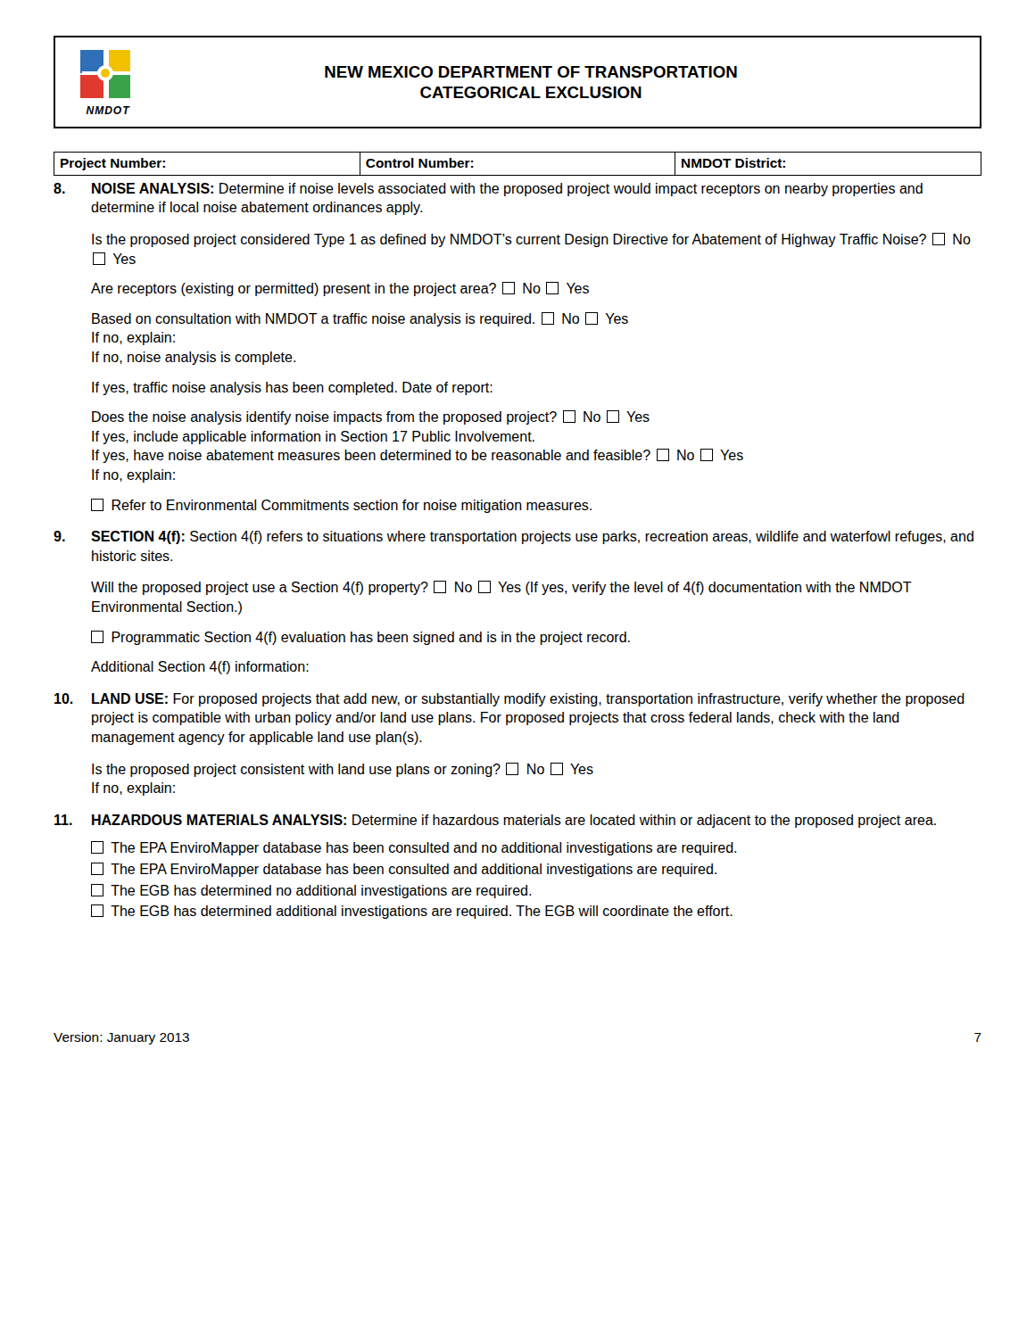NMDOT
NEW MEXICO DEPARTMENT OF TRANSPORTATION
CATEGORICAL EXCLUSION
| Project Number: | Control Number: | NMDOT District: |
8. NOISE ANALYSIS: Determine if noise levels associated with the proposed project would impact receptors on nearby properties and determine if local noise abatement ordinances apply.
Is the proposed project considered Type 1 as defined by NMDOT’s current Design Directive for Abatement of Highway Traffic Noise? No Yes
Are receptors (existing or permitted) present in the project area? No Yes
Based on consultation with NMDOT a traffic noise analysis is required. No Yes
If no, explain:
If no, noise analysis is complete.
If yes, traffic noise analysis has been completed. Date of report:
Does the noise analysis identify noise impacts from the proposed project? No Yes
If yes, include applicable information in Section 17 Public Involvement.
If yes, have noise abatement measures been determined to be reasonable and feasible? No Yes
If no, explain:
Refer to Environmental Commitments section for noise mitigation measures.
9. SECTION 4(f): Section 4(f) refers to situations where transportation projects use parks, recreation areas, wildlife and waterfowl refuges, and historic sites.
Will the proposed project use a Section 4(f) property? No Yes (If yes, verify the level of 4(f) documentation with the NMDOT Environmental Section.)
Programmatic Section 4(f) evaluation has been signed and is in the project record.
Additional Section 4(f) information:
10. LAND USE: For proposed projects that add new, or substantially modify existing, transportation infrastructure, verify whether the proposed project is compatible with urban policy and/or land use plans. For proposed projects that cross federal lands, check with the land management agency for applicable land use plan(s).
Is the proposed project consistent with land use plans or zoning? No Yes
If no, explain:
11. HAZARDOUS MATERIALS ANALYSIS: Determine if hazardous materials are located within or adjacent to the proposed project area.
The EPA EnviroMapper database has been consulted and no additional investigations are required.
The EPA EnviroMapper database has been consulted and additional investigations are required.
The EGB has determined no additional investigations are required.
The EGB has determined additional investigations are required. The EGB will coordinate the effort.
Version: January 2013
7